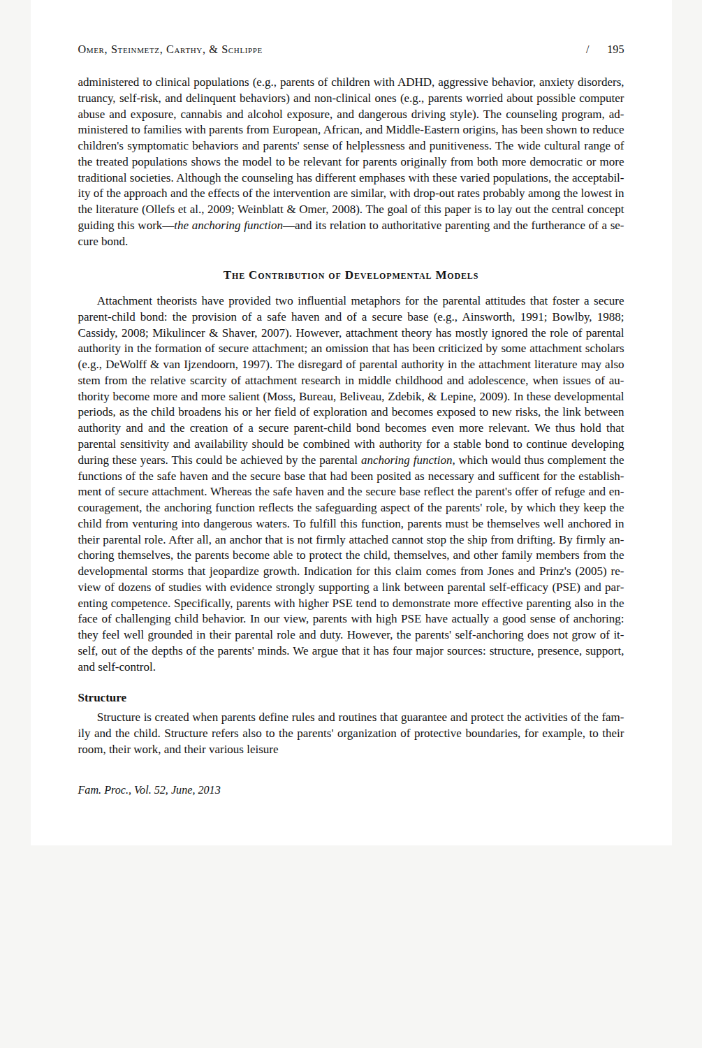Omer, Steinmetz, Carthy, & Schlippe /195
administered to clinical populations (e.g., parents of children with ADHD, aggressive behavior, anxiety disorders, truancy, self-risk, and delinquent behaviors) and non-clinical ones (e.g., parents worried about possible computer abuse and exposure, cannabis and alcohol exposure, and dangerous driving style). The counseling program, administered to families with parents from European, African, and Middle-Eastern origins, has been shown to reduce children's symptomatic behaviors and parents' sense of helplessness and punitiveness. The wide cultural range of the treated populations shows the model to be relevant for parents originally from both more democratic or more traditional societies. Although the counseling has different emphases with these varied populations, the acceptability of the approach and the effects of the intervention are similar, with drop-out rates probably among the lowest in the literature (Ollefs et al., 2009; Weinblatt & Omer, 2008). The goal of this paper is to lay out the central concept guiding this work—the anchoring function—and its relation to authoritative parenting and the furtherance of a secure bond.
The Contribution of Developmental Models
Attachment theorists have provided two influential metaphors for the parental attitudes that foster a secure parent-child bond: the provision of a safe haven and of a secure base (e.g., Ainsworth, 1991; Bowlby, 1988; Cassidy, 2008; Mikulincer & Shaver, 2007). However, attachment theory has mostly ignored the role of parental authority in the formation of secure attachment; an omission that has been criticized by some attachment scholars (e.g., DeWolff & van Ijzendoorn, 1997). The disregard of parental authority in the attachment literature may also stem from the relative scarcity of attachment research in middle childhood and adolescence, when issues of authority become more and more salient (Moss, Bureau, Beliveau, Zdebik, & Lepine, 2009). In these developmental periods, as the child broadens his or her field of exploration and becomes exposed to new risks, the link between authority and and the creation of a secure parent-child bond becomes even more relevant. We thus hold that parental sensitivity and availability should be combined with authority for a stable bond to continue developing during these years. This could be achieved by the parental anchoring function, which would thus complement the functions of the safe haven and the secure base that had been posited as necessary and sufficent for the establishment of secure attachment. Whereas the safe haven and the secure base reflect the parent's offer of refuge and encouragement, the anchoring function reflects the safeguarding aspect of the parents' role, by which they keep the child from venturing into dangerous waters. To fulfill this function, parents must be themselves well anchored in their parental role. After all, an anchor that is not firmly attached cannot stop the ship from drifting. By firmly anchoring themselves, the parents become able to protect the child, themselves, and other family members from the developmental storms that jeopardize growth. Indication for this claim comes from Jones and Prinz's (2005) review of dozens of studies with evidence strongly supporting a link between parental self-efficacy (PSE) and parenting competence. Specifically, parents with higher PSE tend to demonstrate more effective parenting also in the face of challenging child behavior. In our view, parents with high PSE have actually a good sense of anchoring: they feel well grounded in their parental role and duty. However, the parents' self-anchoring does not grow of itself, out of the depths of the parents' minds. We argue that it has four major sources: structure, presence, support, and self-control.
Structure
Structure is created when parents define rules and routines that guarantee and protect the activities of the family and the child. Structure refers also to the parents' organization of protective boundaries, for example, to their room, their work, and their various leisure
Fam. Proc., Vol. 52, June, 2013